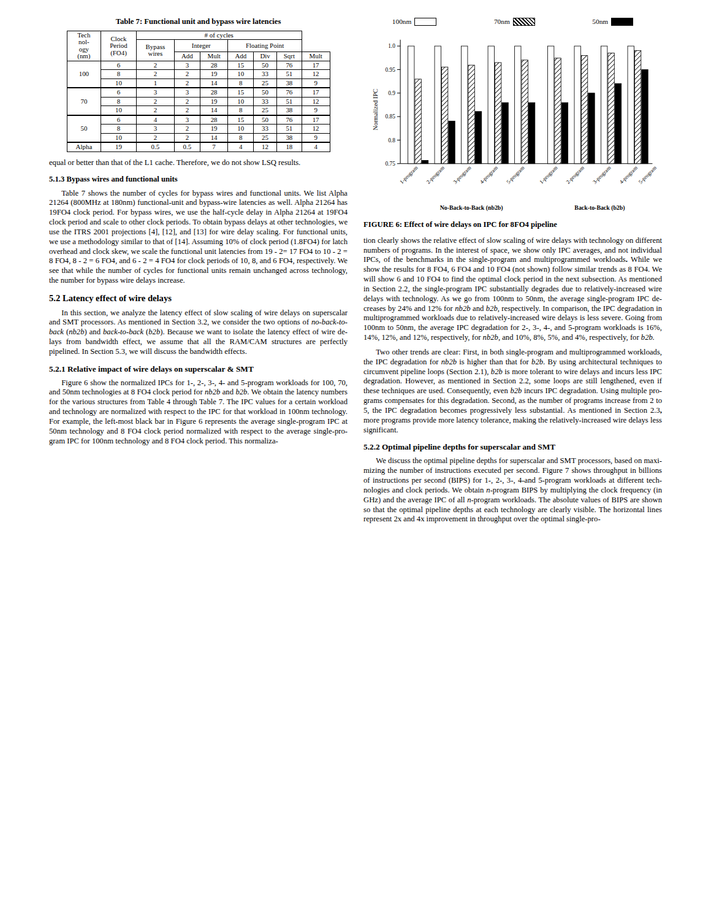Table 7: Functional unit and bypass wire latencies
| Tech nol- ogy (nm) | Clock Period (FO4) | # of cycles |
| Bypass wires | Integer | Floating Point |
| Add | Mult | Add | Div | Sqrt | Mult |
| 100 | 6 | 2 | 3 | 28 | 15 | 50 | 76 | 17 |
| 8 | 2 | 2 | 19 | 10 | 33 | 51 | 12 |
| 10 | 1 | 2 | 14 | 8 | 25 | 38 | 9 |
| 70 | 6 | 3 | 3 | 28 | 15 | 50 | 76 | 17 |
| 8 | 2 | 2 | 19 | 10 | 33 | 51 | 12 |
| 10 | 2 | 2 | 14 | 8 | 25 | 38 | 9 |
| 50 | 6 | 4 | 3 | 28 | 15 | 50 | 76 | 17 |
| 8 | 3 | 2 | 19 | 10 | 33 | 51 | 12 |
| 10 | 2 | 2 | 14 | 8 | 25 | 38 | 9 |
| Alpha | 19 | 0.5 | 0.5 | 7 | 4 | 12 | 18 | 4 |
equal or better than that of the L1 cache. Therefore, we do not show LSQ results.
5.1.3 Bypass wires and functional units
Table 7 shows the number of cycles for bypass wires and functional units. We list Alpha 21264 (800MHz at 180nm) functional-unit and bypass-wire latencies as well. Alpha 21264 has 19FO4 clock period. For bypass wires, we use the half-cycle delay in Alpha 21264 at 19FO4 clock period and scale to other clock periods. To obtain bypass delays at other technologies, we use the ITRS 2001 projections [4], [12], and [13] for wire delay scaling. For functional units, we use a methodology similar to that of [14]. Assuming 10% of clock period (1.8FO4) for latch overhead and clock skew, we scale the functional unit latencies from 19 - 2= 17 FO4 to 10 - 2 = 8 FO4, 8 - 2 = 6 FO4, and 6 - 2 = 4 FO4 for clock periods of 10, 8, and 6 FO4, respectively. We see that while the number of cycles for functional units remain unchanged across technology, the number for bypass wire delays increase.
5.2 Latency effect of wire delays
In this section, we analyze the latency effect of slow scaling of wire delays on superscalar and SMT processors. As mentioned in Section 3.2, we consider the two options of no-back-to-back (nb2b) and back-to-back (b2b). Because we want to isolate the latency effect of wire delays from bandwidth effect, we assume that all the RAM/CAM structures are perfectly pipelined. In Section 5.3, we will discuss the bandwidth effects.
5.2.1 Relative impact of wire delays on superscalar & SMT
Figure 6 show the normalized IPCs for 1-, 2-, 3-, 4- and 5-program workloads for 100, 70, and 50nm technologies at 8 FO4 clock period for nb2b and b2b. We obtain the latency numbers for the various structures from Table 4 through Table 7. The IPC values for a certain workload and technology are normalized with respect to the IPC for that workload in 100nm technology. For example, the left-most black bar in Figure 6 represents the average single-program IPC at 50nm technology and 8 FO4 clock period normalized with respect to the average single-program IPC for 100nm technology and 8 FO4 clock period. This normaliza-
100nm
70nm
50nm
1.0 0.95 0.9 0.85 0.8 0.75 Normalized IPC 1-program 2-program 3-program 4-program 5-program 1-program 2-program 3-program 4-program 5-program No-Back-to-Back (nb2b) Back-to-Back (b2b)
FIGURE 6: Effect of wire delays on IPC for 8FO4 pipeline
tion clearly shows the relative effect of slow scaling of wire delays with technology on different numbers of programs. In the interest of space, we show only IPC averages, and not individual IPCs, of the benchmarks in the single-program and multiprogrammed workloads. While we show the results for 8 FO4, 6 FO4 and 10 FO4 (not shown) follow similar trends as 8 FO4. We will show 6 and 10 FO4 to find the optimal clock period in the next subsection. As mentioned in Section 2.2, the single-program IPC substantially degrades due to relatively-increased wire delays with technology. As we go from 100nm to 50nm, the average single-program IPC decreases by 24% and 12% for nb2b and b2b, respectively. In comparison, the IPC degradation in multiprogrammed workloads due to relatively-increased wire delays is less severe. Going from 100nm to 50nm, the average IPC degradation for 2-, 3-, 4-, and 5-program workloads is 16%, 14%, 12%, and 12%, respectively, for nb2b, and 10%, 8%, 5%, and 4%, respectively, for b2b.
Two other trends are clear: First, in both single-program and multiprogrammed workloads, the IPC degradation for nb2b is higher than that for b2b. By using architectural techniques to circumvent pipeline loops (Section 2.1), b2b is more tolerant to wire delays and incurs less IPC degradation. However, as mentioned in Section 2.2, some loops are still lengthened, even if these techniques are used. Consequently, even b2b incurs IPC degradation. Using multiple programs compensates for this degradation. Second, as the number of programs increase from 2 to 5, the IPC degradation becomes progressively less substantial. As mentioned in Section 2.3, more programs provide more latency tolerance, making the relatively-increased wire delays less significant.
5.2.2 Optimal pipeline depths for superscalar and SMT
We discuss the optimal pipeline depths for superscalar and SMT processors, based on maximizing the number of instructions executed per second. Figure 7 shows throughput in billions of instructions per second (BIPS) for 1-, 2-, 3-, 4-and 5-program workloads at different technologies and clock periods. We obtain n-program BIPS by multiplying the clock frequency (in GHz) and the average IPC of all n-program workloads. The absolute values of BIPS are shown so that the optimal pipeline depths at each technology are clearly visible. The horizontal lines represent 2x and 4x improvement in throughput over the optimal single-pro-